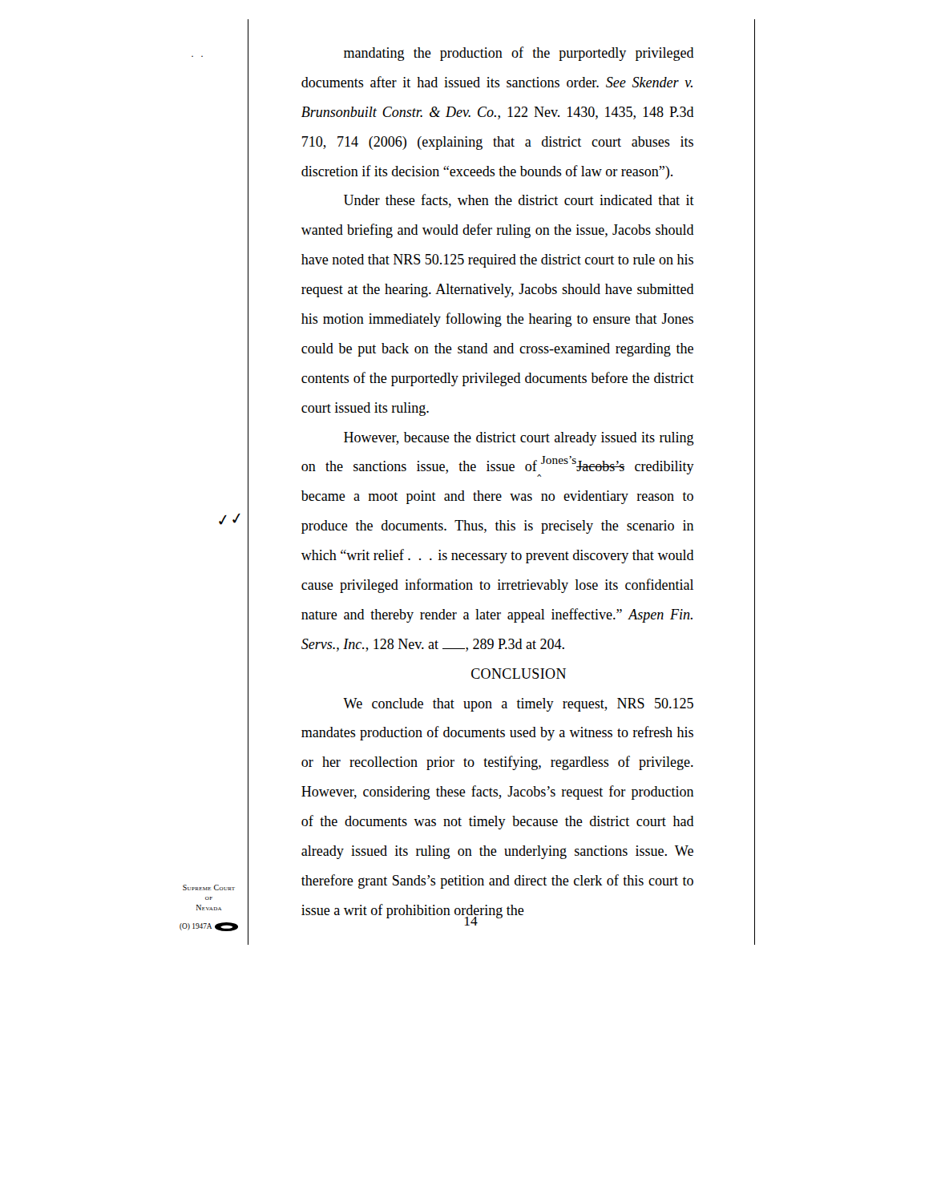. .
✓✓
mandating the production of the purportedly privileged documents after it had issued its sanctions order. See Skender v. Brunsonbuilt Constr. & Dev. Co., 122 Nev. 1430, 1435, 148 P.3d 710, 714 (2006) (explaining that a district court abuses its discretion if its decision “exceeds the bounds of law or reason”).
Under these facts, when the district court indicated that it wanted briefing and would defer ruling on the issue, Jacobs should have noted that NRS 50.125 required the district court to rule on his request at the hearing. Alternatively, Jacobs should have submitted his motion immediately following the hearing to ensure that Jones could be put back on the stand and cross-examined regarding the contents of the purportedly privileged documents before the district court issued its ruling.
However, because the district court already issued its ruling on the sanctions issue, the issue of‸Jones’s Jacobs’s credibility became a moot point and there was no evidentiary reason to produce the documents. Thus, this is precisely the scenario in which “writ relief . . . is necessary to prevent discovery that would cause privileged information to irretrievably lose its confidential nature and thereby render a later appeal ineffective.” Aspen Fin. Servs., Inc., 128 Nev. at , 289 P.3d at 204.
CONCLUSION
We conclude that upon a timely request, NRS 50.125 mandates production of documents used by a witness to refresh his or her recollection prior to testifying, regardless of privilege. However, considering these facts, Jacobs’s request for production of the documents was not timely because the district court had already issued its ruling on the underlying sanctions issue. We therefore grant Sands’s petition and direct the clerk of this court to issue a writ of prohibition ordering the
Supreme Court
of
Nevada
(O) 1947A
14